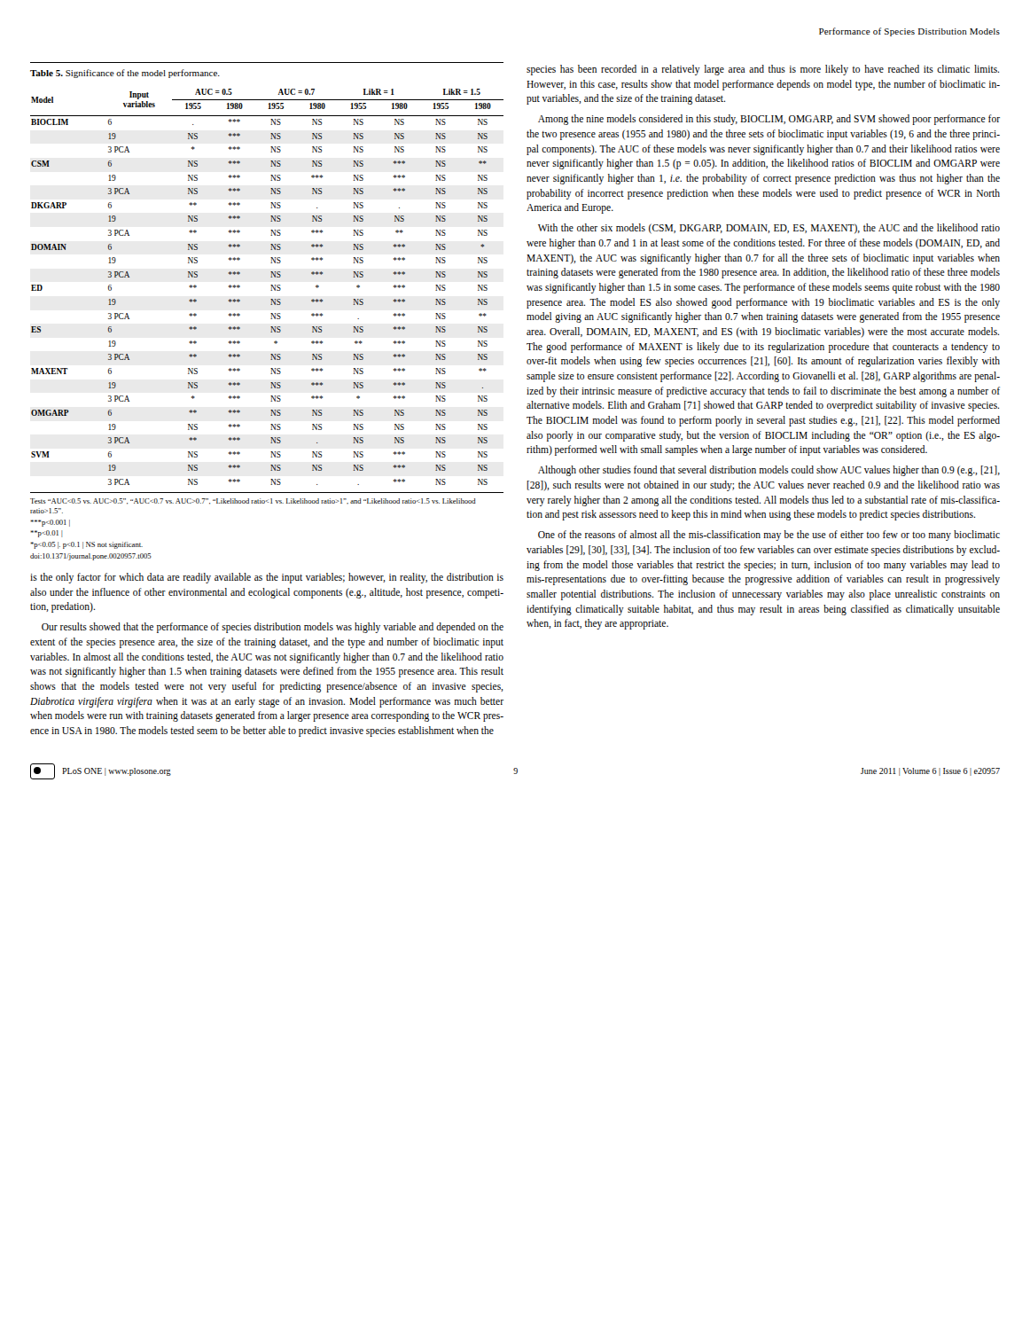Performance of Species Distribution Models
Table 5. Significance of the model performance.
| Model | Input variables | AUC = 0.5 | AUC = 0.7 | LikR = 1 | LikR = 1.5 |
| --- | --- | --- | --- | --- | --- |
| 1955 | 1980 | 1955 | 1980 | 1955 | 1980 | 1955 | 1980 |
| BIOCLIM | 6 | . | *** | NS | NS | NS | NS | NS | NS |
| | 19 | NS | *** | NS | NS | NS | NS | NS | NS |
| | 3 PCA | * | *** | NS | NS | NS | NS | NS | NS |
| CSM | 6 | NS | *** | NS | NS | NS | *** | NS | ** |
| | 19 | NS | *** | NS | *** | NS | *** | NS | NS |
| | 3 PCA | NS | *** | NS | NS | NS | *** | NS | NS |
| DKGARP | 6 | ** | *** | NS | . | NS | . | NS | NS |
| | 19 | NS | *** | NS | NS | NS | NS | NS | NS |
| | 3 PCA | ** | *** | NS | *** | NS | ** | NS | NS |
| DOMAIN | 6 | NS | *** | NS | *** | NS | *** | NS | * |
| | 19 | NS | *** | NS | *** | NS | *** | NS | NS |
| | 3 PCA | NS | *** | NS | *** | NS | *** | NS | NS |
| ED | 6 | ** | *** | NS | * | * | *** | NS | NS |
| | 19 | ** | *** | NS | *** | NS | *** | NS | NS |
| | 3 PCA | ** | *** | NS | *** | . | *** | NS | ** |
| ES | 6 | ** | *** | NS | NS | NS | *** | NS | NS |
| | 19 | ** | *** | * | *** | ** | *** | NS | NS |
| | 3 PCA | ** | *** | NS | NS | NS | *** | NS | NS |
| MAXENT | 6 | NS | *** | NS | *** | NS | *** | NS | ** |
| | 19 | NS | *** | NS | *** | NS | *** | NS | . |
| | 3 PCA | * | *** | NS | *** | * | *** | NS | NS |
| OMGARP | 6 | ** | *** | NS | NS | NS | NS | NS | NS |
| | 19 | NS | *** | NS | NS | NS | NS | NS | NS |
| | 3 PCA | ** | *** | NS | . | NS | NS | NS | NS |
| SVM | 6 | NS | *** | NS | NS | NS | *** | NS | NS |
| | 19 | NS | *** | NS | NS | NS | *** | NS | NS |
| | 3 PCA | NS | *** | NS | . | . | *** | NS | NS |
Tests “AUC<0.5 vs. AUC>0.5”, “AUC<0.7 vs. AUC>0.7”, “Likelihood ratio<1 vs. Likelihood ratio>1”, and “Likelihood ratio<1.5 vs. Likelihood ratio>1.5”.
***p<0.001 |
**p<0.01 |
*p<0.05 |. p<0.1 | NS not significant.
doi:10.1371/journal.pone.0020957.t005
is the only factor for which data are readily available as the input variables; however, in reality, the distribution is also under the influence of other environmental and ecological components (e.g., altitude, host presence, competition, predation).
Our results showed that the performance of species distribution models was highly variable and depended on the extent of the species presence area, the size of the training dataset, and the type and number of bioclimatic input variables. In almost all the conditions tested, the AUC was not significantly higher than 0.7 and the likelihood ratio was not significantly higher than 1.5 when training datasets were defined from the 1955 presence area. This result shows that the models tested were not very useful for predicting presence/absence of an invasive species, Diabrotica virgifera virgifera when it was at an early stage of an invasion. Model performance was much better when models were run with training datasets generated from a larger presence area corresponding to the WCR presence in USA in 1980. The models tested seem to be better able to predict invasive species establishment when the
species has been recorded in a relatively large area and thus is more likely to have reached its climatic limits. However, in this case, results show that model performance depends on model type, the number of bioclimatic input variables, and the size of the training dataset.
Among the nine models considered in this study, BIOCLIM, OMGARP, and SVM showed poor performance for the two presence areas (1955 and 1980) and the three sets of bioclimatic input variables (19, 6 and the three principal components). The AUC of these models was never significantly higher than 0.7 and their likelihood ratios were never significantly higher than 1.5 (p = 0.05). In addition, the likelihood ratios of BIOCLIM and OMGARP were never significantly higher than 1, i.e. the probability of correct presence prediction was thus not higher than the probability of incorrect presence prediction when these models were used to predict presence of WCR in North America and Europe.
With the other six models (CSM, DKGARP, DOMAIN, ED, ES, MAXENT), the AUC and the likelihood ratio were higher than 0.7 and 1 in at least some of the conditions tested. For three of these models (DOMAIN, ED, and MAXENT), the AUC was significantly higher than 0.7 for all the three sets of bioclimatic input variables when training datasets were generated from the 1980 presence area. In addition, the likelihood ratio of these three models was significantly higher than 1.5 in some cases. The performance of these models seems quite robust with the 1980 presence area. The model ES also showed good performance with 19 bioclimatic variables and ES is the only model giving an AUC significantly higher than 0.7 when training datasets were generated from the 1955 presence area. Overall, DOMAIN, ED, MAXENT, and ES (with 19 bioclimatic variables) were the most accurate models. The good performance of MAXENT is likely due to its regularization procedure that counteracts a tendency to over-fit models when using few species occurrences [21], [60]. Its amount of regularization varies flexibly with sample size to ensure consistent performance [22]. According to Giovanelli et al. [28], GARP algorithms are penalized by their intrinsic measure of predictive accuracy that tends to fail to discriminate the best among a number of alternative models. Elith and Graham [71] showed that GARP tended to overpredict suitability of invasive species. The BIOCLIM model was found to perform poorly in several past studies e.g., [21], [22]. This model performed also poorly in our comparative study, but the version of BIOCLIM including the “OR” option (i.e., the ES algorithm) performed well with small samples when a large number of input variables was considered.
Although other studies found that several distribution models could show AUC values higher than 0.9 (e.g., [21], [28]), such results were not obtained in our study; the AUC values never reached 0.9 and the likelihood ratio was very rarely higher than 2 among all the conditions tested. All models thus led to a substantial rate of mis-classification and pest risk assessors need to keep this in mind when using these models to predict species distributions.
One of the reasons of almost all the mis-classification may be the use of either too few or too many bioclimatic variables [29], [30], [33], [34]. The inclusion of too few variables can over estimate species distributions by excluding from the model those variables that restrict the species; in turn, inclusion of too many variables may lead to mis-representations due to over-fitting because the progressive addition of variables can result in progressively smaller potential distributions. The inclusion of unnecessary variables may also place unrealistic constraints on identifying climatically suitable habitat, and thus may result in areas being classified as climatically unsuitable when, in fact, they are appropriate.
PLoS ONE | www.plosone.org
9
June 2011 | Volume 6 | Issue 6 | e20957